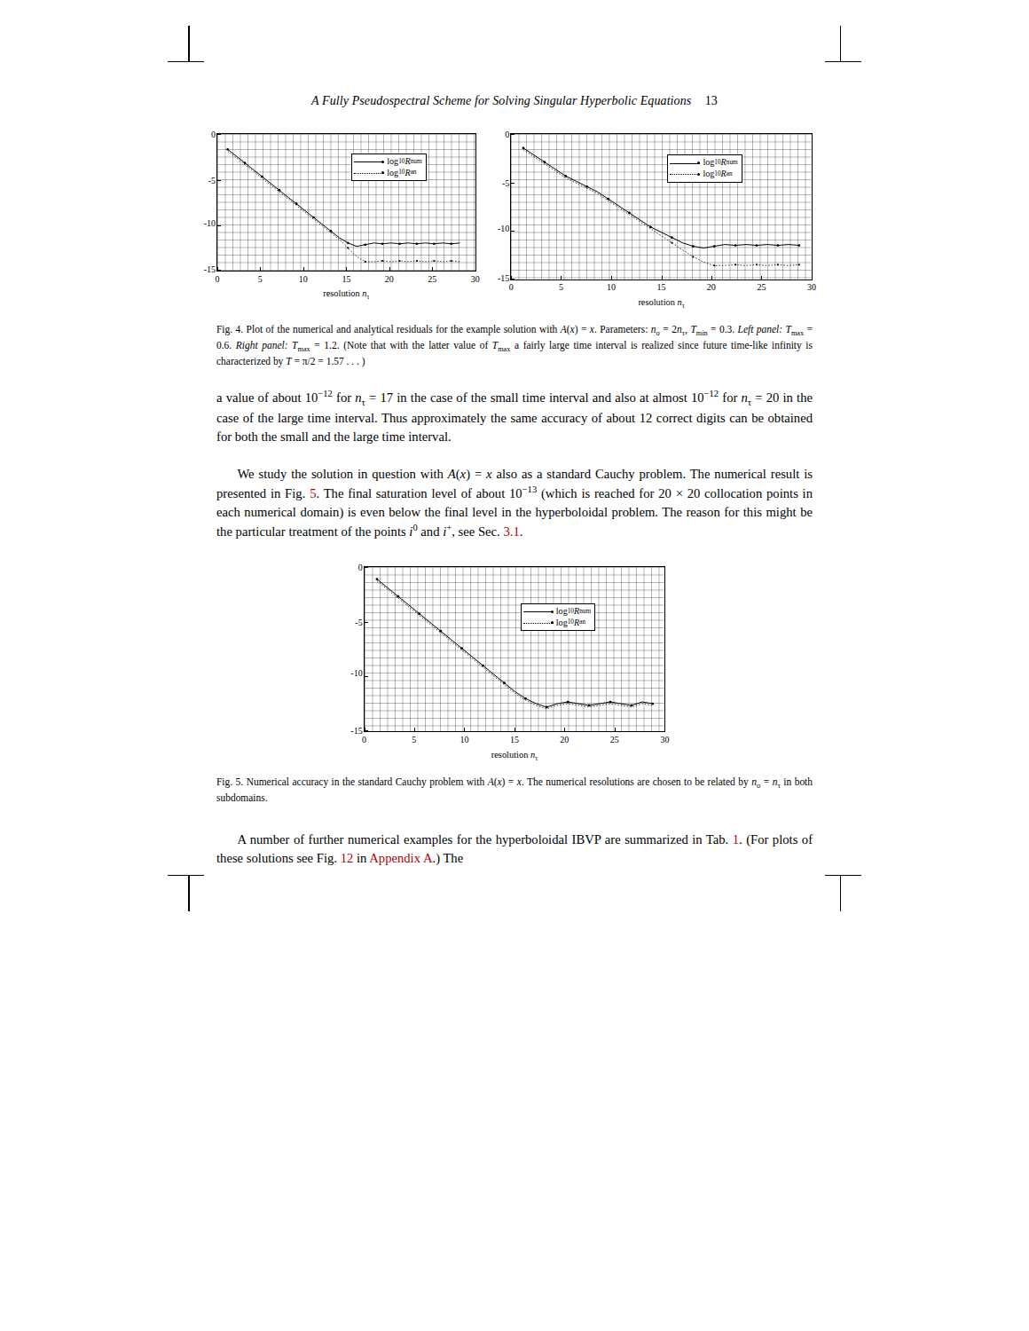A Fully Pseudospectral Scheme for Solving Singular Hyperbolic Equations 13
0 -5 -10 -15 0 5 10 15 20 25 30
log10 Rnum
log10 Ran
resolution nτ
0 -5 -10 -15 0 5 10 15 20 25 30
log10 Rnum
log10 Ran
resolution nτ
Fig. 4. Plot of the numerical and analytical residuals for the example solution with A(x) = x. Parameters: nσ = 2nτ, Tmin = 0.3. Left panel: Tmax = 0.6. Right panel: Tmax = 1.2. (Note that with the latter value of Tmax a fairly large time interval is realized since future time-like infinity is characterized by T = π/2 = 1.57 . . . )
a value of about 10−12 for nτ = 17 in the case of the small time interval and also at almost 10−12 for nτ = 20 in the case of the large time interval. Thus approximately the same accuracy of about 12 correct digits can be obtained for both the small and the large time interval.
We study the solution in question with A(x) = x also as a standard Cauchy problem. The numerical result is presented in Fig. 5. The final saturation level of about 10−13 (which is reached for 20 × 20 collocation points in each numerical domain) is even below the final level in the hyperboloidal problem. The reason for this might be the particular treatment of the points i0 and i+, see Sec. 3.1.
0 -5 -10 -15 0 5 10 15 20 25 30
log10 Rnum
log10 Ran
resolution nτ
Fig. 5. Numerical accuracy in the standard Cauchy problem with A(x) = x. The numerical resolutions are chosen to be related by nσ = nτ in both subdomains.
A number of further numerical examples for the hyperboloidal IBVP are summarized in Tab. 1. (For plots of these solutions see Fig. 12 in Appendix A.) The